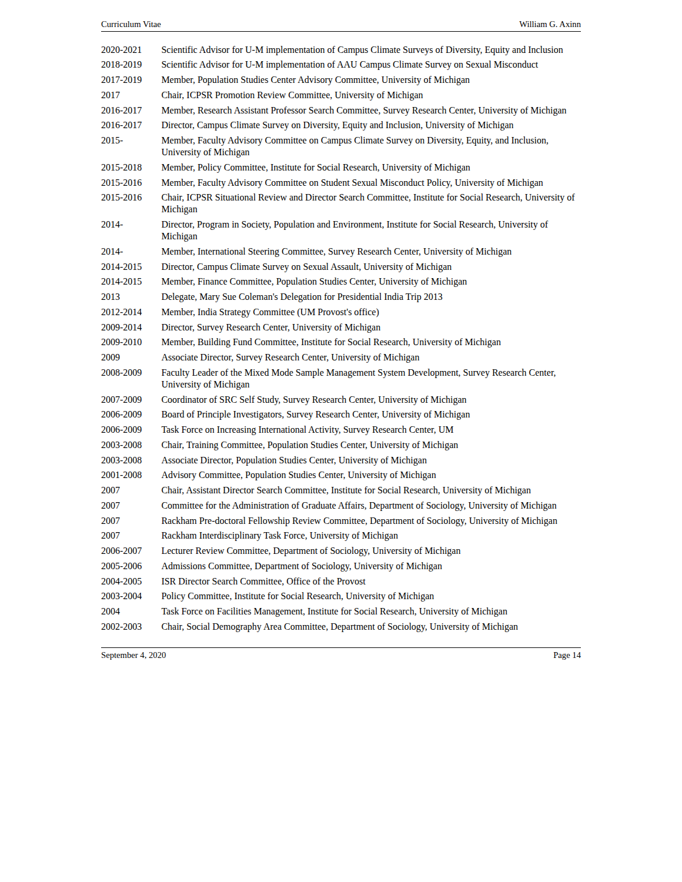Curriculum Vitae William G. Axinn
| 2020-2021 | Scientific Advisor for U-M implementation of Campus Climate Surveys of Diversity, Equity and Inclusion |
| 2018-2019 | Scientific Advisor for U-M implementation of AAU Campus Climate Survey on Sexual Misconduct |
| 2017-2019 | Member, Population Studies Center Advisory Committee, University of Michigan |
| 2017 | Chair, ICPSR Promotion Review Committee, University of Michigan |
| 2016-2017 | Member, Research Assistant Professor Search Committee, Survey Research Center, University of Michigan |
| 2016-2017 | Director, Campus Climate Survey on Diversity, Equity and Inclusion, University of Michigan |
| 2015- | Member, Faculty Advisory Committee on Campus Climate Survey on Diversity, Equity, and Inclusion, University of Michigan |
| 2015-2018 | Member, Policy Committee, Institute for Social Research, University of Michigan |
| 2015-2016 | Member, Faculty Advisory Committee on Student Sexual Misconduct Policy, University of Michigan |
| 2015-2016 | Chair, ICPSR Situational Review and Director Search Committee, Institute for Social Research, University of Michigan |
| 2014- | Director, Program in Society, Population and Environment, Institute for Social Research, University of Michigan |
| 2014- | Member, International Steering Committee, Survey Research Center, University of Michigan |
| 2014-2015 | Director, Campus Climate Survey on Sexual Assault, University of Michigan |
| 2014-2015 | Member, Finance Committee, Population Studies Center, University of Michigan |
| 2013 | Delegate, Mary Sue Coleman's Delegation for Presidential India Trip 2013 |
| 2012-2014 | Member, India Strategy Committee (UM Provost's office) |
| 2009-2014 | Director, Survey Research Center, University of Michigan |
| 2009-2010 | Member, Building Fund Committee, Institute for Social Research, University of Michigan |
| 2009 | Associate Director, Survey Research Center, University of Michigan |
| 2008-2009 | Faculty Leader of the Mixed Mode Sample Management System Development, Survey Research Center, University of Michigan |
| 2007-2009 | Coordinator of SRC Self Study, Survey Research Center, University of Michigan |
| 2006-2009 | Board of Principle Investigators, Survey Research Center, University of Michigan |
| 2006-2009 | Task Force on Increasing International Activity, Survey Research Center, UM |
| 2003-2008 | Chair, Training Committee, Population Studies Center, University of Michigan |
| 2003-2008 | Associate Director, Population Studies Center, University of Michigan |
| 2001-2008 | Advisory Committee, Population Studies Center, University of Michigan |
| 2007 | Chair, Assistant Director Search Committee, Institute for Social Research, University of Michigan |
| 2007 | Committee for the Administration of Graduate Affairs, Department of Sociology, University of Michigan |
| 2007 | Rackham Pre-doctoral Fellowship Review Committee, Department of Sociology, University of Michigan |
| 2007 | Rackham Interdisciplinary Task Force, University of Michigan |
| 2006-2007 | Lecturer Review Committee, Department of Sociology, University of Michigan |
| 2005-2006 | Admissions Committee, Department of Sociology, University of Michigan |
| 2004-2005 | ISR Director Search Committee, Office of the Provost |
| 2003-2004 | Policy Committee, Institute for Social Research, University of Michigan |
| 2004 | Task Force on Facilities Management, Institute for Social Research, University of Michigan |
| 2002-2003 | Chair, Social Demography Area Committee, Department of Sociology, University of Michigan |
September 4, 2020 Page 14